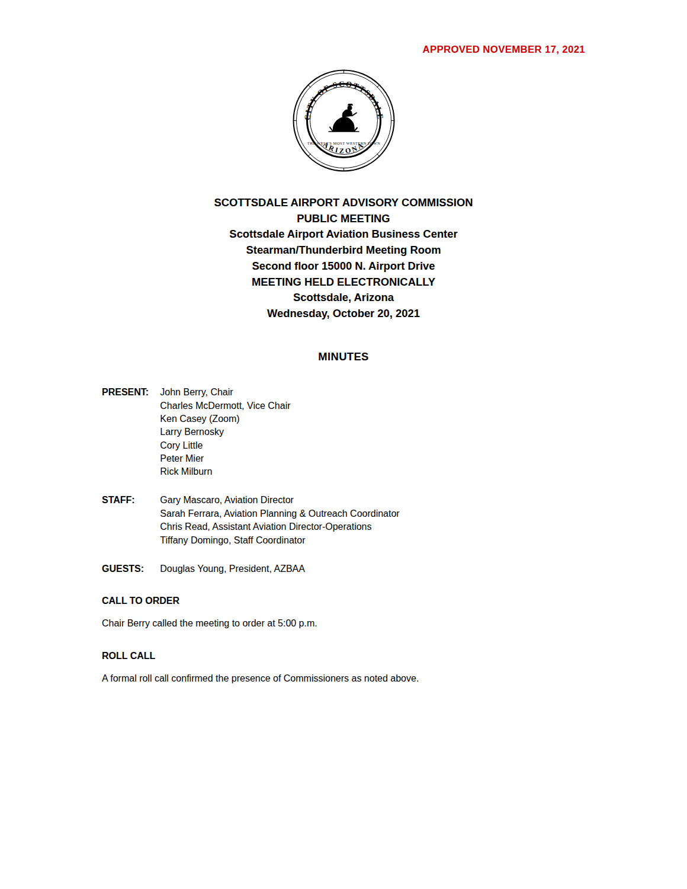APPROVED NOVEMBER 17, 2021
CITY OF SCOTTSDALE ARIZONA THE WEST'S MOST WESTERN TOWN
SCOTTSDALE AIRPORT ADVISORY COMMISSION PUBLIC MEETING Scottsdale Airport Aviation Business Center Stearman/Thunderbird Meeting Room Second floor 15000 N. Airport Drive MEETING HELD ELECTRONICALLY Scottsdale, Arizona Wednesday, October 20, 2021
MINUTES
| PRESENT: | John Berry, Chair Charles McDermott, Vice Chair Ken Casey (Zoom) Larry Bernosky Cory Little Peter Mier Rick Milburn |
| STAFF: | Gary Mascaro, Aviation Director Sarah Ferrara, Aviation Planning & Outreach Coordinator Chris Read, Assistant Aviation Director-Operations Tiffany Domingo, Staff Coordinator |
| GUESTS: | Douglas Young, President, AZBAA |
CALL TO ORDER
Chair Berry called the meeting to order at 5:00 p.m.
ROLL CALL
A formal roll call confirmed the presence of Commissioners as noted above.